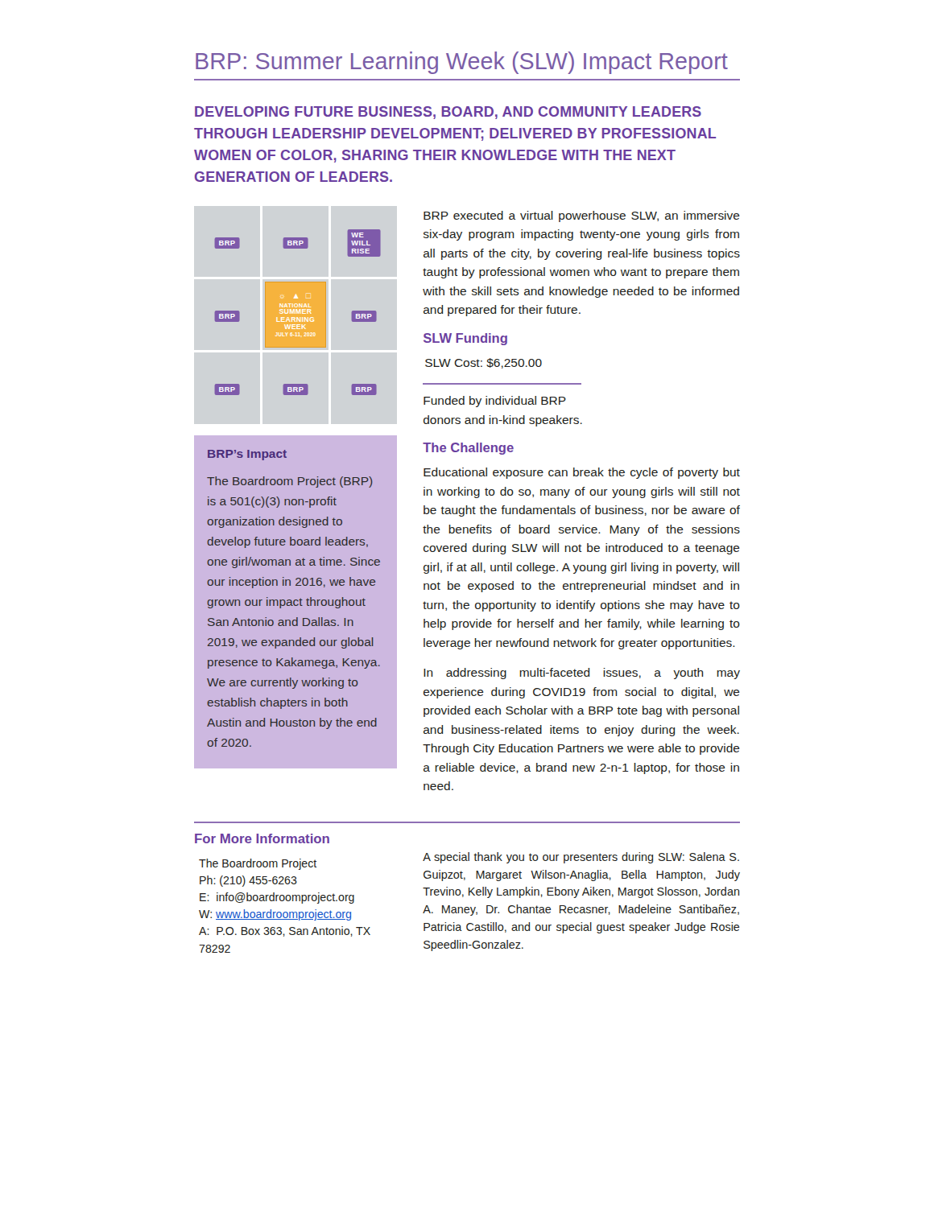BRP: Summer Learning Week (SLW) Impact Report
Developing future business, board, and community leaders through leadership development; delivered by professional women of color, sharing their knowledge with the next generation of leaders.
BRP
BRP
WE WILL RISE
BRP
☼ ▲ □
NATIONAL
SUMMER
LEARNING WEEK
JULY 6-11, 2020
BRP
BRP
BRP
BRP
BRP’s Impact
The Boardroom Project (BRP) is a 501(c)(3) non-profit organization designed to develop future board leaders, one girl/woman at a time. Since our inception in 2016, we have grown our impact throughout San Antonio and Dallas. In 2019, we expanded our global presence to Kakamega, Kenya. We are currently working to establish chapters in both Austin and Houston by the end of 2020.
BRP executed a virtual powerhouse SLW, an immersive six-day program impacting twenty-one young girls from all parts of the city, by covering real-life business topics taught by professional women who want to prepare them with the skill sets and knowledge needed to be informed and prepared for their future.
SLW Funding
SLW Cost: $6,250.00
Funded by individual BRP
donors and in-kind speakers.
The Challenge
Educational exposure can break the cycle of poverty but in working to do so, many of our young girls will still not be taught the fundamentals of business, nor be aware of the benefits of board service. Many of the sessions covered during SLW will not be introduced to a teenage girl, if at all, until college. A young girl living in poverty, will not be exposed to the entrepreneurial mindset and in turn, the opportunity to identify options she may have to help provide for herself and her family, while learning to leverage her newfound network for greater opportunities.
In addressing multi-faceted issues, a youth may experience during COVID19 from social to digital, we provided each Scholar with a BRP tote bag with personal and business-related items to enjoy during the week. Through City Education Partners we were able to provide a reliable device, a brand new 2-n-1 laptop, for those in need.
For More Information
The Boardroom Project
Ph: (210) 455-6263
E: info@boardroomproject.org
W: www.boardroomproject.org
A: P.O. Box 363, San Antonio, TX 78292
A special thank you to our presenters during SLW: Salena S. Guipzot, Margaret Wilson-Anaglia, Bella Hampton, Judy Trevino, Kelly Lampkin, Ebony Aiken, Margot Slosson, Jordan A. Maney, Dr. Chantae Recasner, Madeleine Santibañez, Patricia Castillo, and our special guest speaker Judge Rosie Speedlin-Gonzalez.